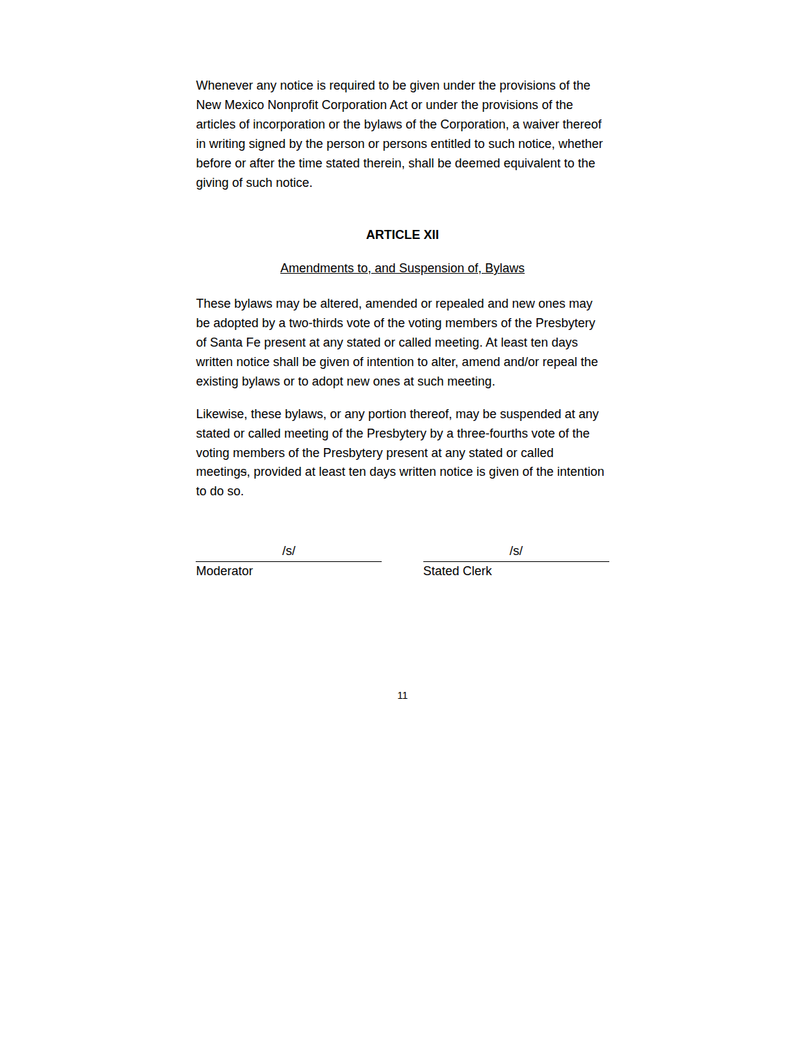Whenever any notice is required to be given under the provisions of the New Mexico Nonprofit Corporation Act or under the provisions of the articles of incorporation or the bylaws of the Corporation, a waiver thereof in writing signed by the person or persons entitled to such notice, whether before or after the time stated therein, shall be deemed equivalent to the giving of such notice.
ARTICLE XII
Amendments to, and Suspension of, Bylaws
These bylaws may be altered, amended or repealed and new ones may be adopted by a two-thirds vote of the voting members of the Presbytery of Santa Fe present at any stated or called meeting. At least ten days written notice shall be given of intention to alter, amend and/or repeal the existing bylaws or to adopt new ones at such meeting.
Likewise, these bylaws, or any portion thereof, may be suspended at any stated or called meeting of the Presbytery by a three-fourths vote of the voting members of the Presbytery present at any stated or called meetings, provided at least ten days written notice is given of the intention to do so.
| /s/ | | /s/ |
| Moderator | | Stated Clerk |
11